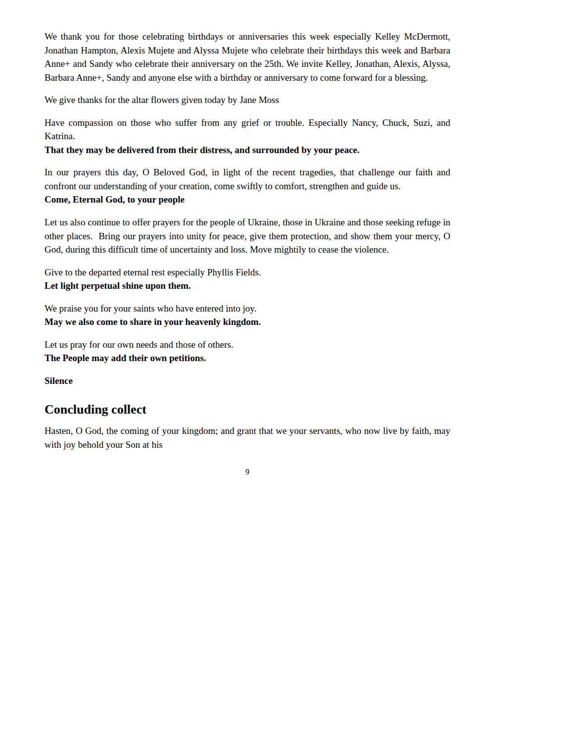We thank you for those celebrating birthdays or anniversaries this week especially Kelley McDermott, Jonathan Hampton, Alexis Mujete and Alyssa Mujete who celebrate their birthdays this week and Barbara Anne+ and Sandy who celebrate their anniversary on the 25th. We invite Kelley, Jonathan, Alexis, Alyssa, Barbara Anne+, Sandy and anyone else with a birthday or anniversary to come forward for a blessing.
We give thanks for the altar flowers given today by Jane Moss
Have compassion on those who suffer from any grief or trouble. Especially Nancy, Chuck, Suzi, and Katrina.
That they may be delivered from their distress, and surrounded by your peace.
In our prayers this day, O Beloved God, in light of the recent tragedies, that challenge our faith and confront our understanding of your creation, come swiftly to comfort, strengthen and guide us.
Come, Eternal God, to your people
Let us also continue to offer prayers for the people of Ukraine, those in Ukraine and those seeking refuge in other places. Bring our prayers into unity for peace, give them protection, and show them your mercy, O God, during this difficult time of uncertainty and loss. Move mightily to cease the violence.
Give to the departed eternal rest especially Phyllis Fields.
Let light perpetual shine upon them.
We praise you for your saints who have entered into joy.
May we also come to share in your heavenly kingdom.
Let us pray for our own needs and those of others.
The People may add their own petitions.
Silence
Concluding collect
Hasten, O God, the coming of your kingdom; and grant that we your servants, who now live by faith, may with joy behold your Son at his
9